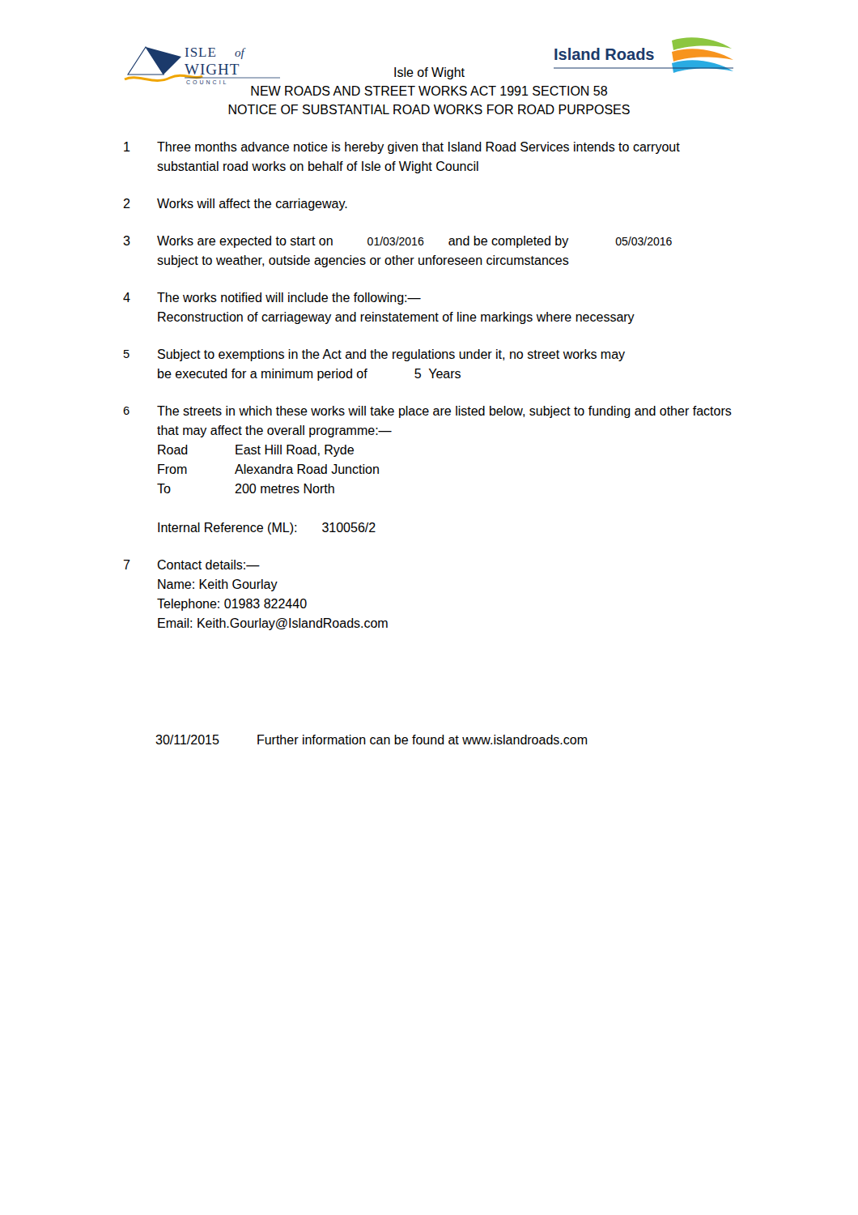ISLE of WIGHT COUNCIL
Island Roads
Isle of Wight
NEW ROADS AND STREET WORKS ACT 1991 SECTION 58
NOTICE OF SUBSTANTIAL ROAD WORKS FOR ROAD PURPOSES
1
Three months advance notice is hereby given that Island Road Services intends to carryout substantial road works on behalf of Isle of Wight Council
2
Works will affect the carriageway.
3
Works are expected to start on 01/03/2016 and be completed by 05/03/2016
subject to weather, outside agencies or other unforeseen circumstances
4
The works notified will include the following:—
Reconstruction of carriageway and reinstatement of line markings where necessary
5
Subject to exemptions in the Act and the regulations under it, no street works may
be executed for a minimum period of 5 Years
6
The streets in which these works will take place are listed below, subject to funding and other factors that may affect the overall programme:—
| Road | East Hill Road, Ryde |
| From | Alexandra Road Junction |
| To | 200 metres North |
Internal Reference (ML): 310056/2
7
Contact details:—
Name: Keith Gourlay
Telephone: 01983 822440
Email: Keith.Gourlay@IslandRoads.com
30/11/2015 Further information can be found at www.islandroads.com